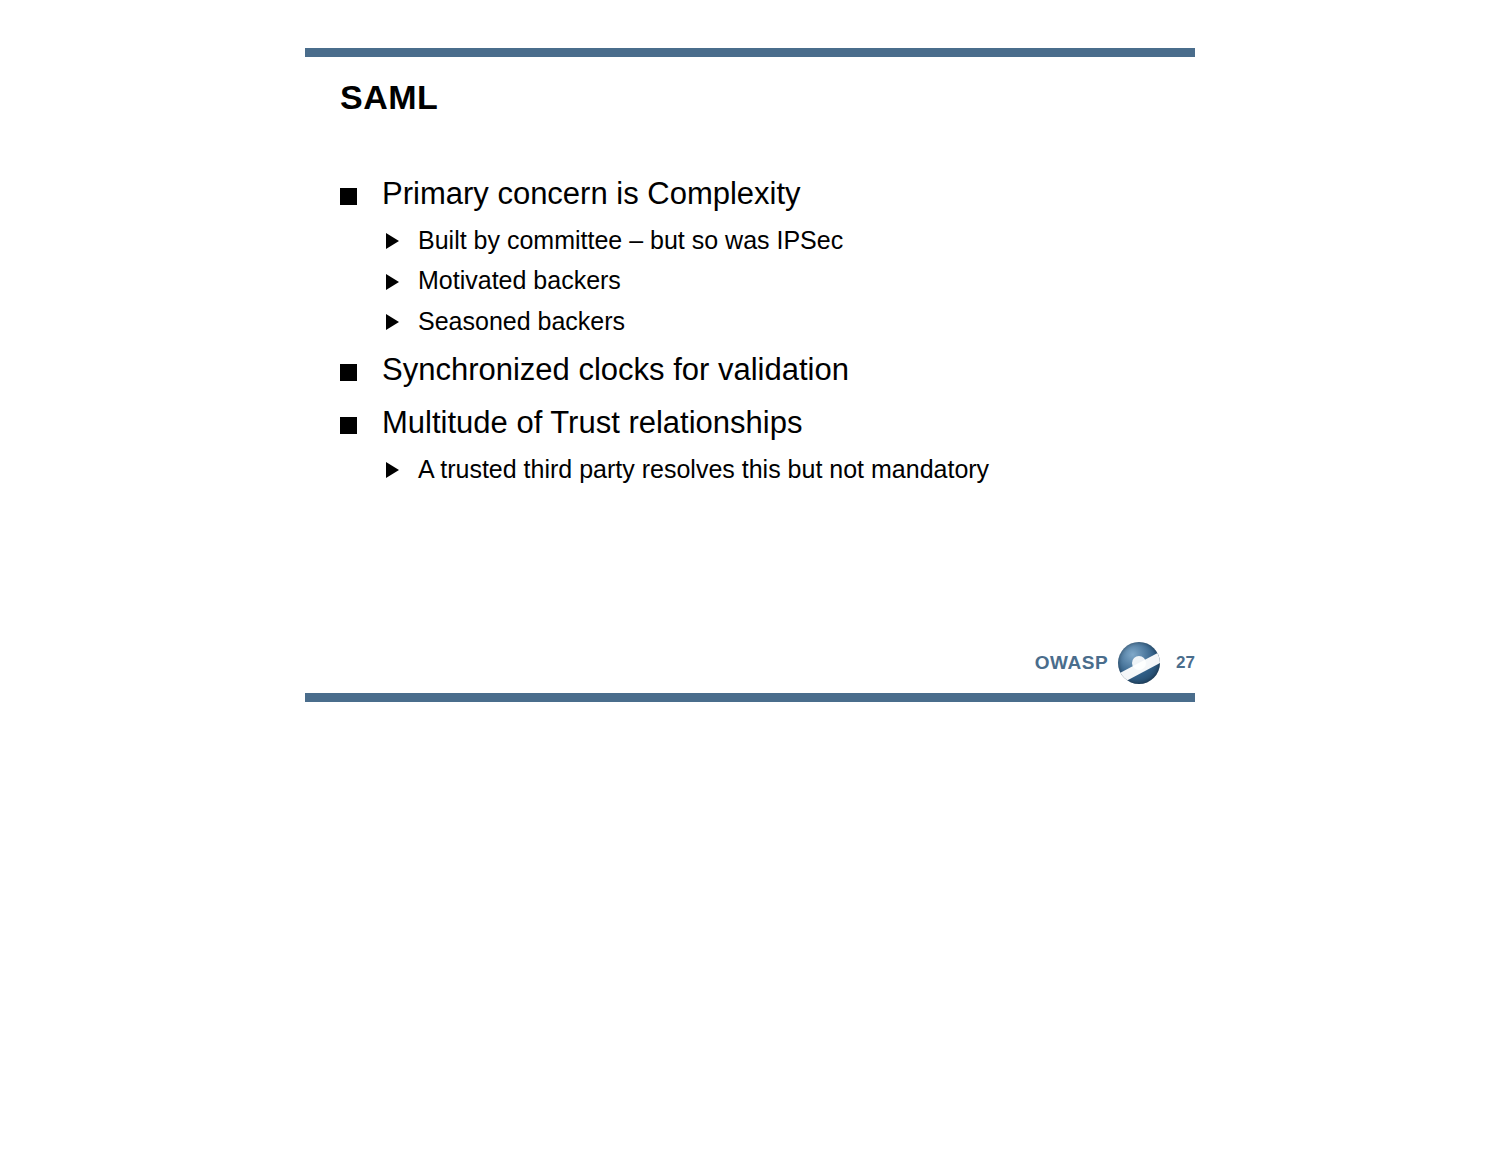SAML
Primary concern is Complexity
Built by committee – but so was IPSec
Motivated backers
Seasoned backers
Synchronized clocks for validation
Multitude of Trust relationships
A trusted third party resolves this but not mandatory
OWASP 27